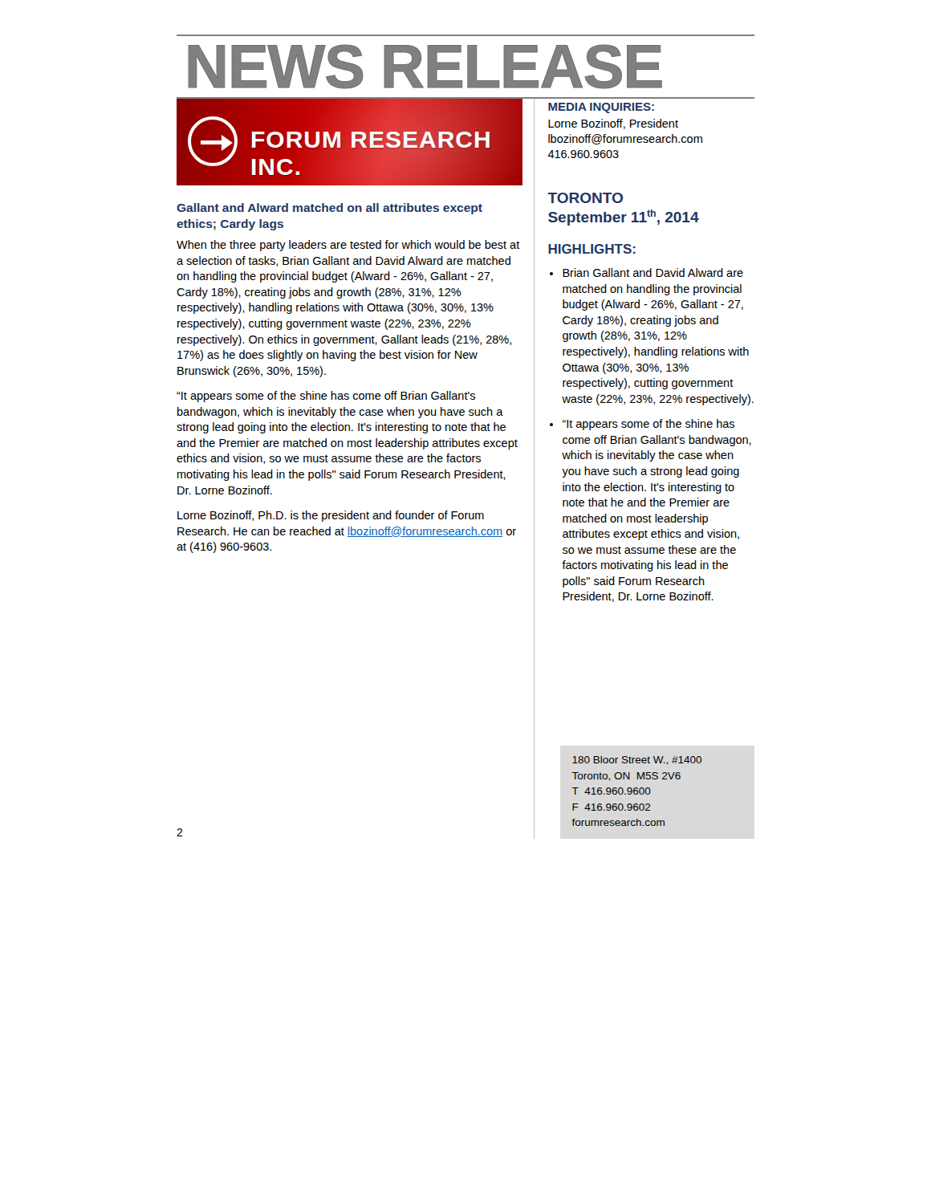NEWS RELEASE
FORUM RESEARCH INC.
Gallant and Alward matched on all attributes except ethics; Cardy lags
When the three party leaders are tested for which would be best at a selection of tasks, Brian Gallant and David Alward are matched on handling the provincial budget (Alward - 26%, Gallant - 27, Cardy 18%), creating jobs and growth (28%, 31%, 12% respectively), handling relations with Ottawa (30%, 30%, 13% respectively), cutting government waste (22%, 23%, 22% respectively). On ethics in government, Gallant leads (21%, 28%, 17%) as he does slightly on having the best vision for New Brunswick (26%, 30%, 15%).
“It appears some of the shine has come off Brian Gallant's bandwagon, which is inevitably the case when you have such a strong lead going into the election. It's interesting to note that he and the Premier are matched on most leadership attributes except ethics and vision, so we must assume these are the factors motivating his lead in the polls" said Forum Research President, Dr. Lorne Bozinoff.
Lorne Bozinoff, Ph.D. is the president and founder of Forum Research. He can be reached at lbozinoff@forumresearch.com or at (416) 960-9603.
MEDIA INQUIRIES: Lorne Bozinoff, President
lbozinoff@forumresearch.com
416.960.9603
TORONTO
September 11th, 2014
HIGHLIGHTS:
Brian Gallant and David Alward are matched on handling the provincial budget (Alward - 26%, Gallant - 27, Cardy 18%), creating jobs and growth (28%, 31%, 12% respectively), handling relations with Ottawa (30%, 30%, 13% respectively), cutting government waste (22%, 23%, 22% respectively).
“It appears some of the shine has come off Brian Gallant's bandwagon, which is inevitably the case when you have such a strong lead going into the election. It's interesting to note that he and the Premier are matched on most leadership attributes except ethics and vision, so we must assume these are the factors motivating his lead in the polls" said Forum Research President, Dr. Lorne Bozinoff.
180 Bloor Street W., #1400
Toronto, ON M5S 2V6
T 416.960.9600
F 416.960.9602
forumresearch.com
2